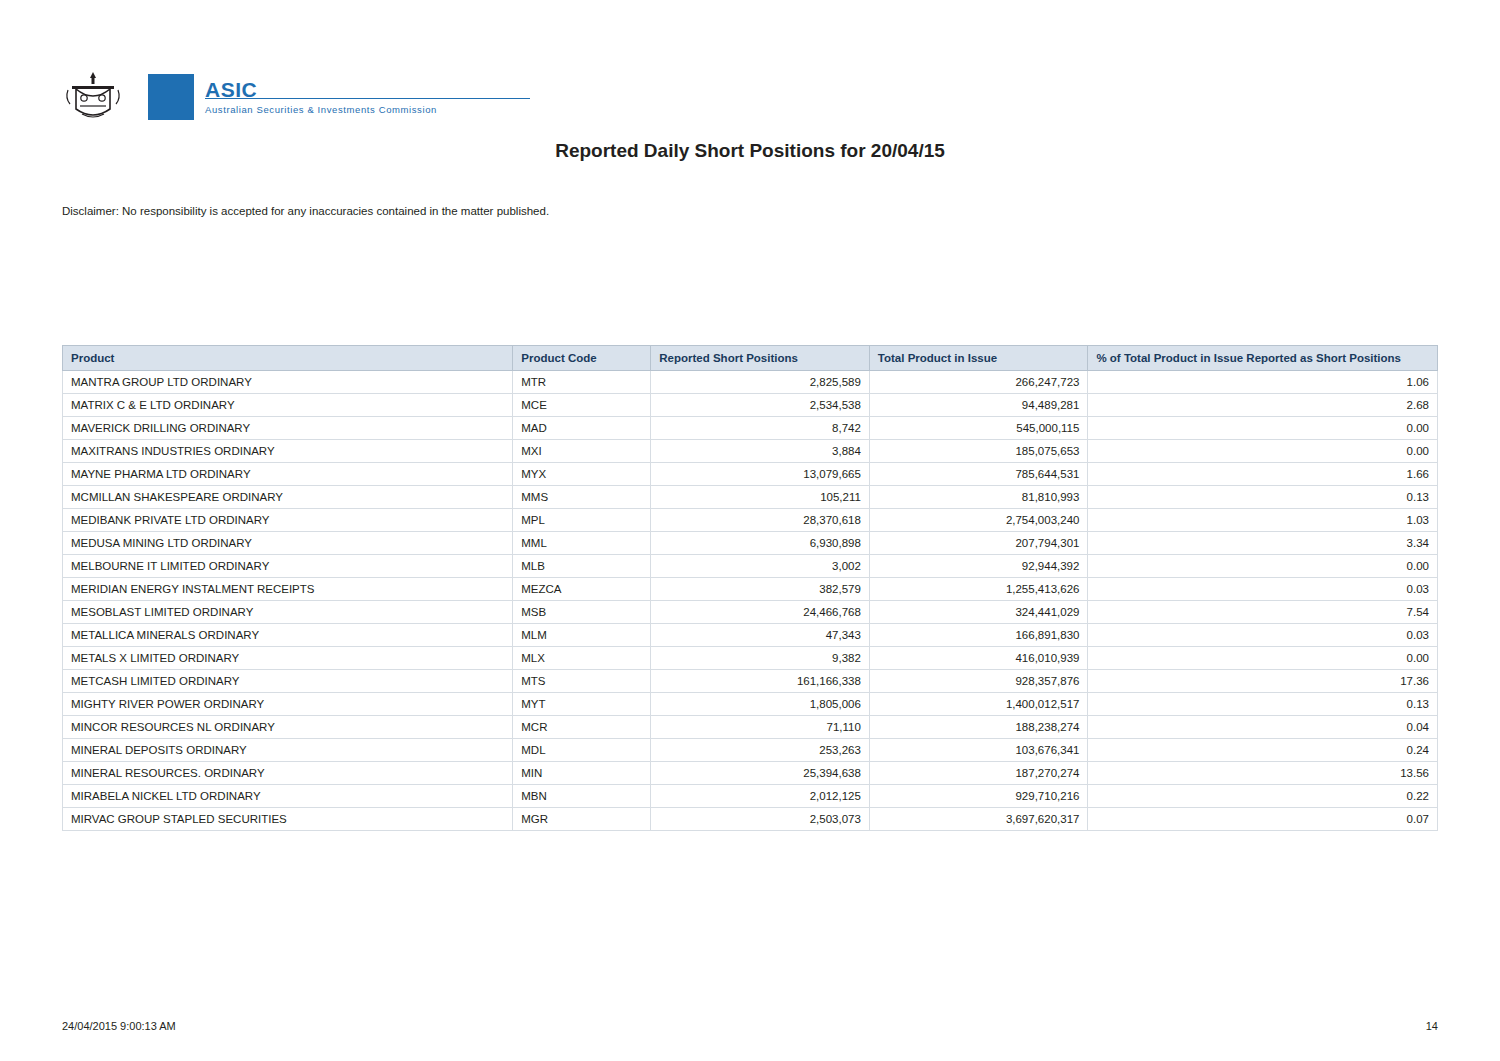ASIC
Australian Securities & Investments Commission
Reported Daily Short Positions for 20/04/15
Disclaimer: No responsibility is accepted for any inaccuracies contained in the matter published.
| Product | Product Code | Reported Short Positions | Total Product in Issue | % of Total Product in Issue Reported as Short Positions |
| --- | --- | --- | --- | --- |
| MANTRA GROUP LTD ORDINARY | MTR | 2,825,589 | 266,247,723 | 1.06 |
| MATRIX C & E LTD ORDINARY | MCE | 2,534,538 | 94,489,281 | 2.68 |
| MAVERICK DRILLING ORDINARY | MAD | 8,742 | 545,000,115 | 0.00 |
| MAXITRANS INDUSTRIES ORDINARY | MXI | 3,884 | 185,075,653 | 0.00 |
| MAYNE PHARMA LTD ORDINARY | MYX | 13,079,665 | 785,644,531 | 1.66 |
| MCMILLAN SHAKESPEARE ORDINARY | MMS | 105,211 | 81,810,993 | 0.13 |
| MEDIBANK PRIVATE LTD ORDINARY | MPL | 28,370,618 | 2,754,003,240 | 1.03 |
| MEDUSA MINING LTD ORDINARY | MML | 6,930,898 | 207,794,301 | 3.34 |
| MELBOURNE IT LIMITED ORDINARY | MLB | 3,002 | 92,944,392 | 0.00 |
| MERIDIAN ENERGY INSTALMENT RECEIPTS | MEZCA | 382,579 | 1,255,413,626 | 0.03 |
| MESOBLAST LIMITED ORDINARY | MSB | 24,466,768 | 324,441,029 | 7.54 |
| METALLICA MINERALS ORDINARY | MLM | 47,343 | 166,891,830 | 0.03 |
| METALS X LIMITED ORDINARY | MLX | 9,382 | 416,010,939 | 0.00 |
| METCASH LIMITED ORDINARY | MTS | 161,166,338 | 928,357,876 | 17.36 |
| MIGHTY RIVER POWER ORDINARY | MYT | 1,805,006 | 1,400,012,517 | 0.13 |
| MINCOR RESOURCES NL ORDINARY | MCR | 71,110 | 188,238,274 | 0.04 |
| MINERAL DEPOSITS ORDINARY | MDL | 253,263 | 103,676,341 | 0.24 |
| MINERAL RESOURCES. ORDINARY | MIN | 25,394,638 | 187,270,274 | 13.56 |
| MIRABELA NICKEL LTD ORDINARY | MBN | 2,012,125 | 929,710,216 | 0.22 |
| MIRVAC GROUP STAPLED SECURITIES | MGR | 2,503,073 | 3,697,620,317 | 0.07 |
24/04/2015 9:00:13 AM
14